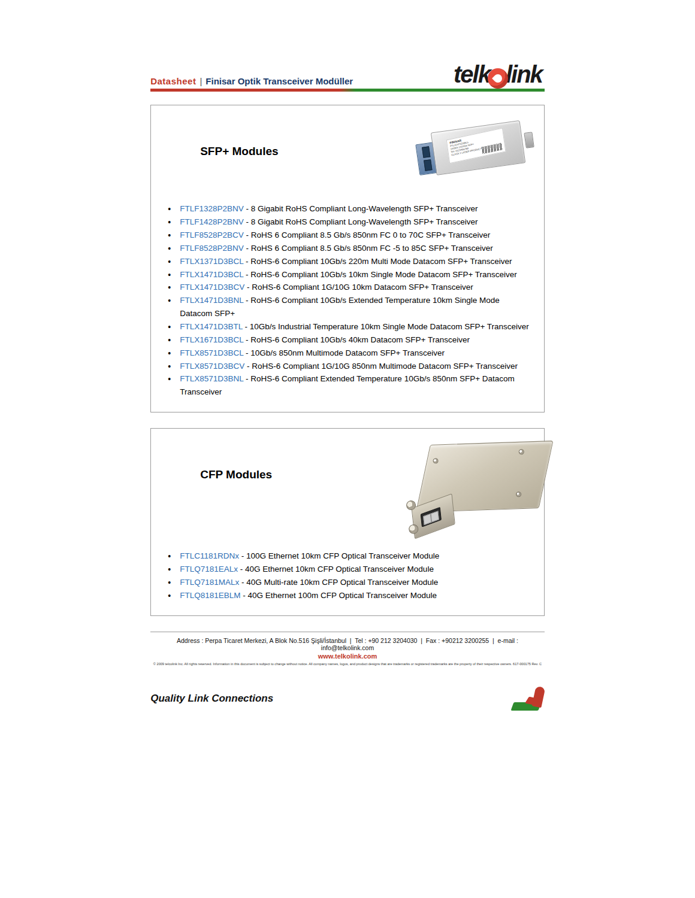Datasheet|Finisar Optik Transceiver Modüller
telk link
SFP+ Modules
FINISAR FTLX1471D3BCL
10Gb/s 1310nm SFP+
SN: 0123456789
CLASS 1 LASER PRODUCT
FTLF1328P2BNV - 8 Gigabit RoHS Compliant Long-Wavelength SFP+ Transceiver
FTLF1428P2BNV - 8 Gigabit RoHS Compliant Long-Wavelength SFP+ Transceiver
FTLF8528P2BCV - RoHS 6 Compliant 8.5 Gb/s 850nm FC 0 to 70C SFP+ Transceiver
FTLF8528P2BNV - RoHS 6 Compliant 8.5 Gb/s 850nm FC -5 to 85C SFP+ Transceiver
FTLX1371D3BCL - RoHS-6 Compliant 10Gb/s 220m Multi Mode Datacom SFP+ Transceiver
FTLX1471D3BCL - RoHS-6 Compliant 10Gb/s 10km Single Mode Datacom SFP+ Transceiver
FTLX1471D3BCV - RoHS-6 Compliant 1G/10G 10km Datacom SFP+ Transceiver
FTLX1471D3BNL - RoHS-6 Compliant 10Gb/s Extended Temperature 10km Single Mode Datacom SFP+
FTLX1471D3BTL - 10Gb/s Industrial Temperature 10km Single Mode Datacom SFP+ Transceiver
FTLX1671D3BCL - RoHS-6 Compliant 10Gb/s 40km Datacom SFP+ Transceiver
FTLX8571D3BCL - 10Gb/s 850nm Multimode Datacom SFP+ Transceiver
FTLX8571D3BCV - RoHS-6 Compliant 1G/10G 850nm Multimode Datacom SFP+ Transceiver
FTLX8571D3BNL - RoHS-6 Compliant Extended Temperature 10Gb/s 850nm SFP+ Datacom Transceiver
CFP Modules
FTLC1181RDNx - 100G Ethernet 10km CFP Optical Transceiver Module
FTLQ7181EALx - 40G Ethernet 10km CFP Optical Transceiver Module
FTLQ7181MALx - 40G Multi-rate 10km CFP Optical Transceiver Module
FTLQ8181EBLM - 40G Ethernet 100m CFP Optical Transceiver Module
Address : Perpa Ticaret Merkezi, A Blok No.516 Şişli/İstanbul | Tel : +90 212 3204030 | Fax : +90212 3200255 | e-mail : info@telkolink.com
www.telkolink.com
© 2009 telcolink Inc. All rights reserved. Information in this document is subject to change without notice. All company names, logos, and product designs that are trademarks or registered trademarks are the property of their respective owners. 617-000175 Rev. C
Quality Link Connections